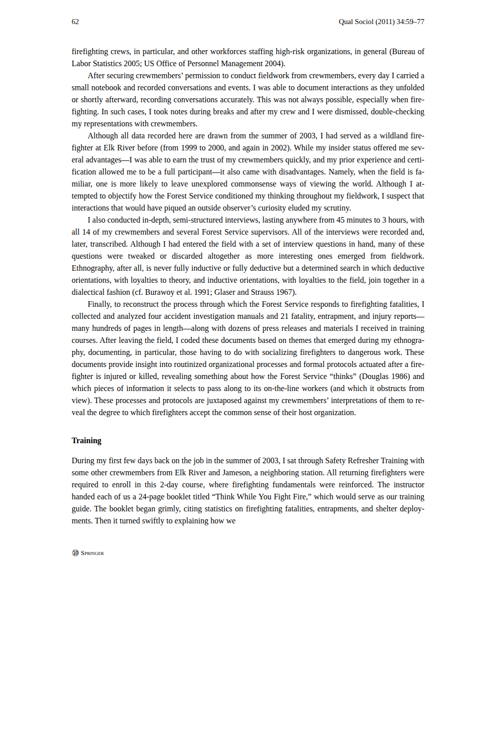62 Qual Sociol (2011) 34:59–77
firefighting crews, in particular, and other workforces staffing high-risk organizations, in general (Bureau of Labor Statistics 2005; US Office of Personnel Management 2004).
After securing crewmembers’ permission to conduct fieldwork from crewmembers, every day I carried a small notebook and recorded conversations and events. I was able to document interactions as they unfolded or shortly afterward, recording conversations accurately. This was not always possible, especially when firefighting. In such cases, I took notes during breaks and after my crew and I were dismissed, double-checking my representations with crewmembers.
Although all data recorded here are drawn from the summer of 2003, I had served as a wildland firefighter at Elk River before (from 1999 to 2000, and again in 2002). While my insider status offered me several advantages—I was able to earn the trust of my crewmembers quickly, and my prior experience and certification allowed me to be a full participant—it also came with disadvantages. Namely, when the field is familiar, one is more likely to leave unexplored commonsense ways of viewing the world. Although I attempted to objectify how the Forest Service conditioned my thinking throughout my fieldwork, I suspect that interactions that would have piqued an outside observer’s curiosity eluded my scrutiny.
I also conducted in-depth, semi-structured interviews, lasting anywhere from 45 minutes to 3 hours, with all 14 of my crewmembers and several Forest Service supervisors. All of the interviews were recorded and, later, transcribed. Although I had entered the field with a set of interview questions in hand, many of these questions were tweaked or discarded altogether as more interesting ones emerged from fieldwork. Ethnography, after all, is never fully inductive or fully deductive but a determined search in which deductive orientations, with loyalties to theory, and inductive orientations, with loyalties to the field, join together in a dialectical fashion (cf. Burawoy et al. 1991; Glaser and Strauss 1967).
Finally, to reconstruct the process through which the Forest Service responds to firefighting fatalities, I collected and analyzed four accident investigation manuals and 21 fatality, entrapment, and injury reports—many hundreds of pages in length—along with dozens of press releases and materials I received in training courses. After leaving the field, I coded these documents based on themes that emerged during my ethnography, documenting, in particular, those having to do with socializing firefighters to dangerous work. These documents provide insight into routinized organizational processes and formal protocols actuated after a firefighter is injured or killed, revealing something about how the Forest Service “thinks” (Douglas 1986) and which pieces of information it selects to pass along to its on-the-line workers (and which it obstructs from view). These processes and protocols are juxtaposed against my crewmembers’ interpretations of them to reveal the degree to which firefighters accept the common sense of their host organization.
Training
During my first few days back on the job in the summer of 2003, I sat through Safety Refresher Training with some other crewmembers from Elk River and Jameson, a neighboring station. All returning firefighters were required to enroll in this 2-day course, where firefighting fundamentals were reinforced. The instructor handed each of us a 24-page booklet titled “Think While You Fight Fire,” which would serve as our training guide. The booklet began grimly, citing statistics on firefighting fatalities, entrapments, and shelter deployments. Then it turned swiftly to explaining how we
⑩ Springer